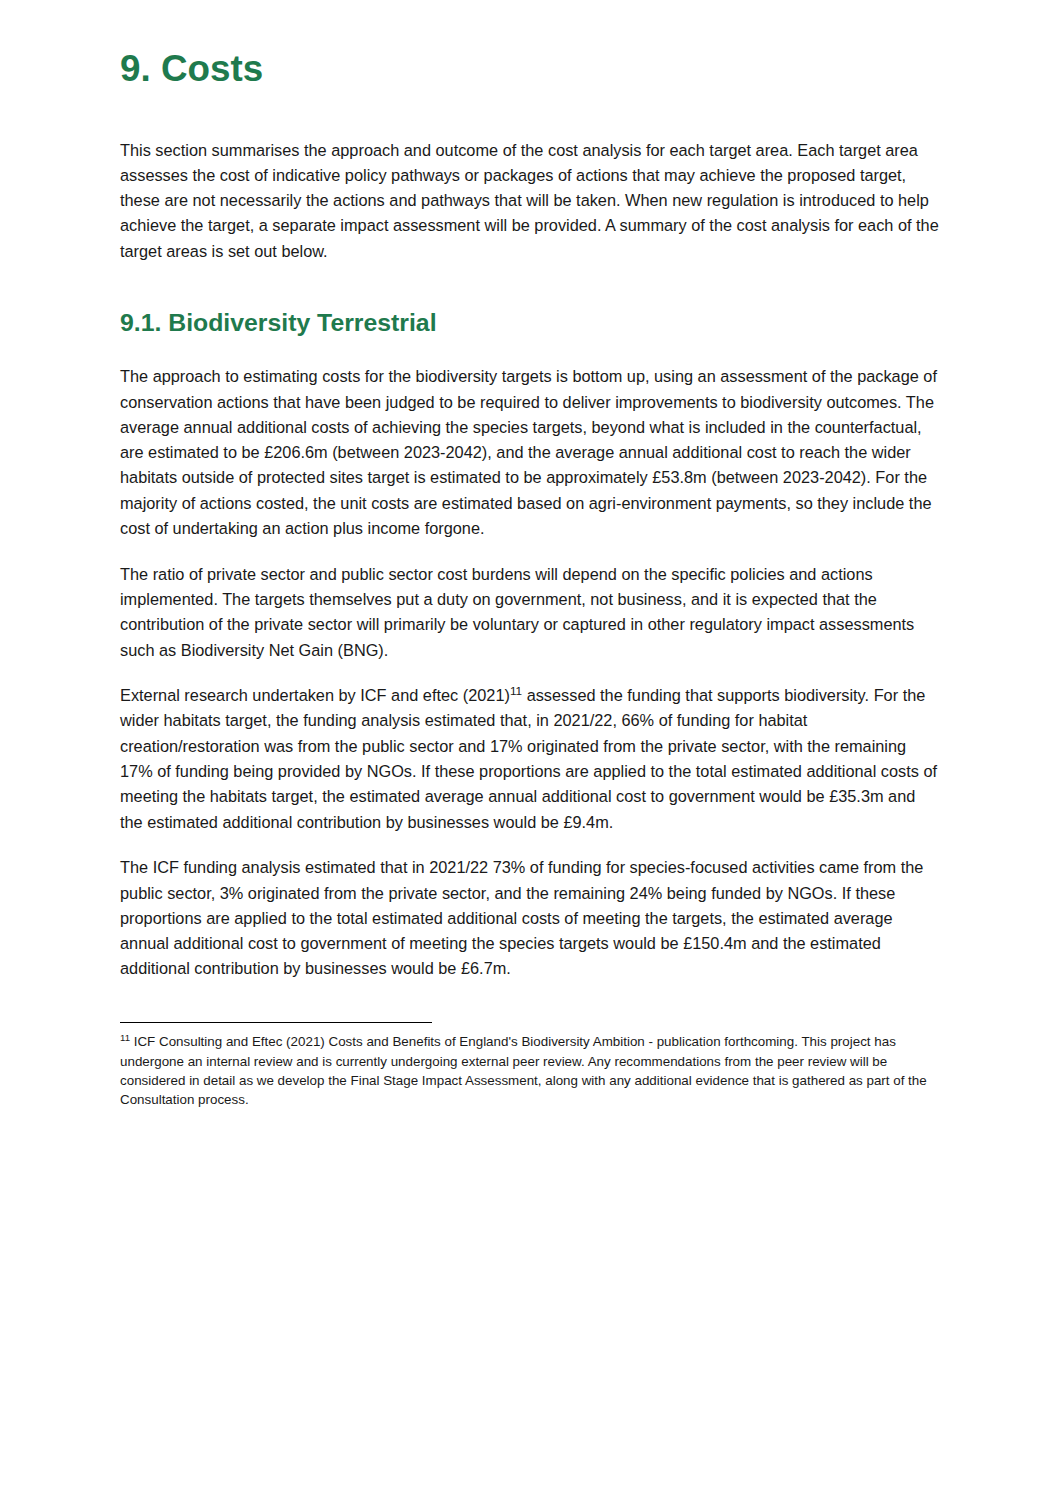9. Costs
This section summarises the approach and outcome of the cost analysis for each target area. Each target area assesses the cost of indicative policy pathways or packages of actions that may achieve the proposed target, these are not necessarily the actions and pathways that will be taken. When new regulation is introduced to help achieve the target, a separate impact assessment will be provided. A summary of the cost analysis for each of the target areas is set out below.
9.1. Biodiversity Terrestrial
The approach to estimating costs for the biodiversity targets is bottom up, using an assessment of the package of conservation actions that have been judged to be required to deliver improvements to biodiversity outcomes. The average annual additional costs of achieving the species targets, beyond what is included in the counterfactual, are estimated to be £206.6m (between 2023-2042), and the average annual additional cost to reach the wider habitats outside of protected sites target is estimated to be approximately £53.8m (between 2023-2042). For the majority of actions costed, the unit costs are estimated based on agri-environment payments, so they include the cost of undertaking an action plus income forgone.
The ratio of private sector and public sector cost burdens will depend on the specific policies and actions implemented. The targets themselves put a duty on government, not business, and it is expected that the contribution of the private sector will primarily be voluntary or captured in other regulatory impact assessments such as Biodiversity Net Gain (BNG).
External research undertaken by ICF and eftec (2021)11 assessed the funding that supports biodiversity. For the wider habitats target, the funding analysis estimated that, in 2021/22, 66% of funding for habitat creation/restoration was from the public sector and 17% originated from the private sector, with the remaining 17% of funding being provided by NGOs. If these proportions are applied to the total estimated additional costs of meeting the habitats target, the estimated average annual additional cost to government would be £35.3m and the estimated additional contribution by businesses would be £9.4m.
The ICF funding analysis estimated that in 2021/22 73% of funding for species-focused activities came from the public sector, 3% originated from the private sector, and the remaining 24% being funded by NGOs. If these proportions are applied to the total estimated additional costs of meeting the targets, the estimated average annual additional cost to government of meeting the species targets would be £150.4m and the estimated additional contribution by businesses would be £6.7m.
11 ICF Consulting and Eftec (2021) Costs and Benefits of England's Biodiversity Ambition - publication forthcoming. This project has undergone an internal review and is currently undergoing external peer review. Any recommendations from the peer review will be considered in detail as we develop the Final Stage Impact Assessment, along with any additional evidence that is gathered as part of the Consultation process.